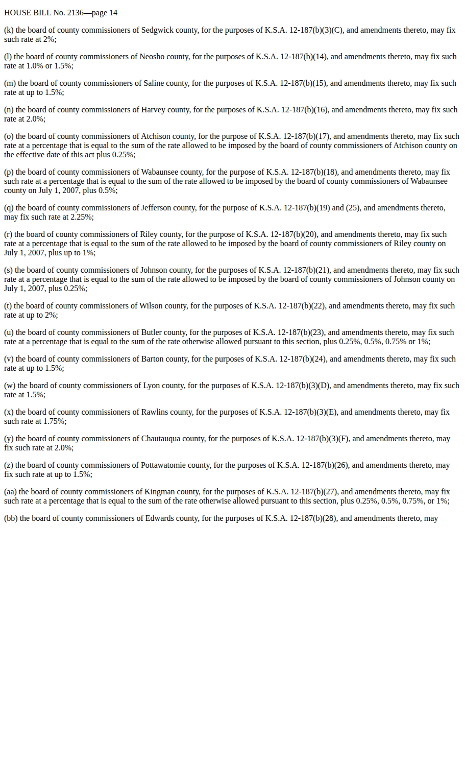HOUSE BILL No. 2136—page 14
(k) the board of county commissioners of Sedgwick county, for the purposes of K.S.A. 12-187(b)(3)(C), and amendments thereto, may fix such rate at 2%;
(l) the board of county commissioners of Neosho county, for the purposes of K.S.A. 12-187(b)(14), and amendments thereto, may fix such rate at 1.0% or 1.5%;
(m) the board of county commissioners of Saline county, for the purposes of K.S.A. 12-187(b)(15), and amendments thereto, may fix such rate at up to 1.5%;
(n) the board of county commissioners of Harvey county, for the purposes of K.S.A. 12-187(b)(16), and amendments thereto, may fix such rate at 2.0%;
(o) the board of county commissioners of Atchison county, for the purpose of K.S.A. 12-187(b)(17), and amendments thereto, may fix such rate at a percentage that is equal to the sum of the rate allowed to be imposed by the board of county commissioners of Atchison county on the effective date of this act plus 0.25%;
(p) the board of county commissioners of Wabaunsee county, for the purpose of K.S.A. 12-187(b)(18), and amendments thereto, may fix such rate at a percentage that is equal to the sum of the rate allowed to be imposed by the board of county commissioners of Wabaunsee county on July 1, 2007, plus 0.5%;
(q) the board of county commissioners of Jefferson county, for the purpose of K.S.A. 12-187(b)(19) and (25), and amendments thereto, may fix such rate at 2.25%;
(r) the board of county commissioners of Riley county, for the purpose of K.S.A. 12-187(b)(20), and amendments thereto, may fix such rate at a percentage that is equal to the sum of the rate allowed to be imposed by the board of county commissioners of Riley county on July 1, 2007, plus up to 1%;
(s) the board of county commissioners of Johnson county, for the purposes of K.S.A. 12-187(b)(21), and amendments thereto, may fix such rate at a percentage that is equal to the sum of the rate allowed to be imposed by the board of county commissioners of Johnson county on July 1, 2007, plus 0.25%;
(t) the board of county commissioners of Wilson county, for the purposes of K.S.A. 12-187(b)(22), and amendments thereto, may fix such rate at up to 2%;
(u) the board of county commissioners of Butler county, for the purposes of K.S.A. 12-187(b)(23), and amendments thereto, may fix such rate at a percentage that is equal to the sum of the rate otherwise allowed pursuant to this section, plus 0.25%, 0.5%, 0.75% or 1%;
(v) the board of county commissioners of Barton county, for the purposes of K.S.A. 12-187(b)(24), and amendments thereto, may fix such rate at up to 1.5%;
(w) the board of county commissioners of Lyon county, for the purposes of K.S.A. 12-187(b)(3)(D), and amendments thereto, may fix such rate at 1.5%;
(x) the board of county commissioners of Rawlins county, for the purposes of K.S.A. 12-187(b)(3)(E), and amendments thereto, may fix such rate at 1.75%;
(y) the board of county commissioners of Chautauqua county, for the purposes of K.S.A. 12-187(b)(3)(F), and amendments thereto, may fix such rate at 2.0%;
(z) the board of county commissioners of Pottawatomie county, for the purposes of K.S.A. 12-187(b)(26), and amendments thereto, may fix such rate at up to 1.5%;
(aa) the board of county commissioners of Kingman county, for the purposes of K.S.A. 12-187(b)(27), and amendments thereto, may fix such rate at a percentage that is equal to the sum of the rate otherwise allowed pursuant to this section, plus 0.25%, 0.5%, 0.75%, or 1%;
(bb) the board of county commissioners of Edwards county, for the purposes of K.S.A. 12-187(b)(28), and amendments thereto, may